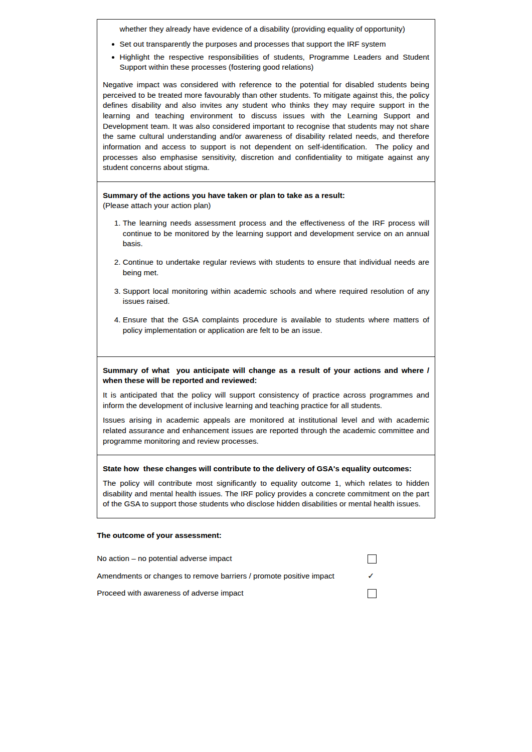| whether they already have evidence of a disability (providing equality of opportunity) Set out transparently the purposes and processes that support the IRF system Highlight the respective responsibilities of students, Programme Leaders and Student Support within these processes (fostering good relations) Negative impact was considered with reference to the potential for disabled students being perceived to be treated more favourably than other students. To mitigate against this, the policy defines disability and also invites any student who thinks they may require support in the learning and teaching environment to discuss issues with the Learning Support and Development team. It was also considered important to recognise that students may not share the same cultural understanding and/or awareness of disability related needs, and therefore information and access to support is not dependent on self-identification. The policy and processes also emphasise sensitivity, discretion and confidentiality to mitigate against any student concerns about stigma. |
| Summary of the actions you have taken or plan to take as a result: (Please attach your action plan) The learning needs assessment process and the effectiveness of the IRF process will continue to be monitored by the learning support and development service on an annual basis. Continue to undertake regular reviews with students to ensure that individual needs are being met. Support local monitoring within academic schools and where required resolution of any issues raised. Ensure that the GSA complaints procedure is available to students where matters of policy implementation or application are felt to be an issue. |
| Summary of what you anticipate will change as a result of your actions and where / when these will be reported and reviewed: It is anticipated that the policy will support consistency of practice across programmes and inform the development of inclusive learning and teaching practice for all students. Issues arising in academic appeals are monitored at institutional level and with academic related assurance and enhancement issues are reported through the academic committee and programme monitoring and review processes. |
| State how these changes will contribute to the delivery of GSA's equality outcomes: The policy will contribute most significantly to equality outcome 1, which relates to hidden disability and mental health issues. The IRF policy provides a concrete commitment on the part of the GSA to support those students who disclose hidden disabilities or mental health issues. |
The outcome of your assessment:
| No action – no potential adverse impact | |
| Amendments or changes to remove barriers / promote positive impact | ✓ |
| Proceed with awareness of adverse impact | |